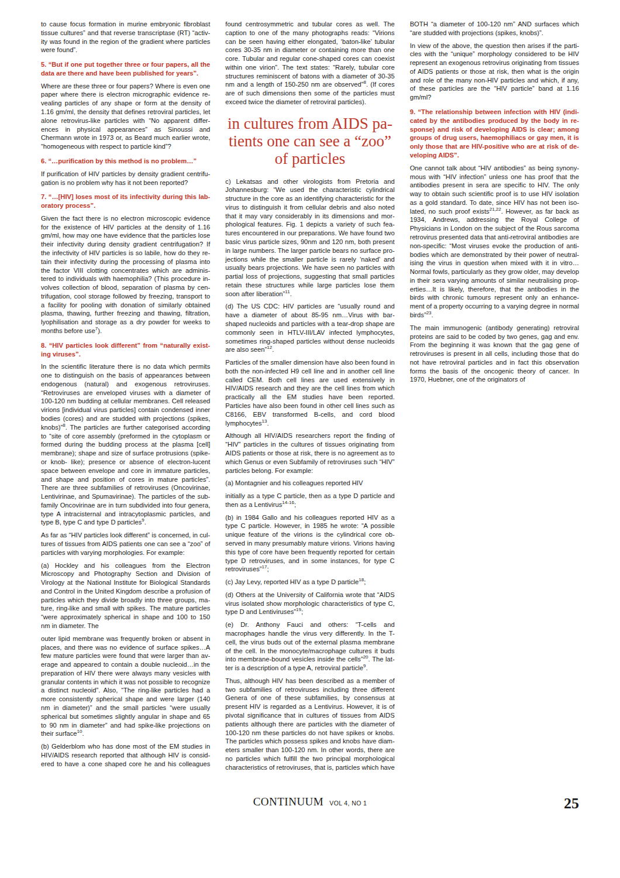to cause focus formation in murine embryonic fibroblast tissue cultures” and that reverse transcriptase (RT) “activity was found in the region of the gradient where particles were found”.
5. “But if one put together three or four papers, all the data are there and have been published for years”.
Where are these three or four papers? Where is even one paper where there is electron micrographic evidence revealing particles of any shape or form at the density of 1.16 gm/ml, the density that defines retroviral particles, let alone retrovirus-like particles with “No apparent differences in physical appearances” as Sinoussi and Chermann wrote in 1973 or, as Beard much earlier wrote, “homogeneous with respect to particle kind”?
6. “…purification by this method is no problem…”
If purification of HIV particles by density gradient centrifugation is no problem why has it not been reported?
7. “…[HIV] loses most of its infectivity during this laboratory process”.
Given the fact there is no electron microscopic evidence for the existence of HIV particles at the density of 1.16 gm/ml, how may one have evidence that the particles lose their infectivity during density gradient centrifugation? If the infectivity of HIV particles is so labile, how do they retain their infectivity during the processing of plasma into the factor VIII clotting concentrates which are administered to individuals with haemophilia? (This procedure involves collection of blood, separation of plasma by centrifugation, cool storage followed by freezing, transport to a facility for pooling with donation of similarly obtained plasma, thawing, further freezing and thawing, filtration, lyophilisation and storage as a dry powder for weeks to months before use7).
8. “HIV particles look different” from “naturally existing viruses”.
In the scientific literature there is no data which permits one to distinguish on the basis of appearances between endogenous (natural) and exogenous retroviruses. “Retroviruses are enveloped viruses with a diameter of 100-120 nm budding at cellular membranes. Cell released virions [individual virus particles] contain condensed inner bodies (cores) and are studded with projections (spikes, knobs)”8. The particles are further categorised according to “site of core assembly (preformed in the cytoplasm or formed during the budding process at the plasma [cell] membrane); shape and size of surface protrusions (spike- or knob- like); presence or absence of electron-lucent space between envelope and core in immature particles, and shape and position of cores in mature particles”. There are three subfamilies of retroviruses (Oncovirinae, Lentivirinae, and Spumavirinae). The particles of the subfamily Oncovirinae are in turn subdivided into four genera, type A intracisternal and intracytoplasmic particles, and type B, type C and type D particles9.
As far as “HIV particles look different” is concerned, in cultures of tissues from AIDS patients one can see a “zoo” of particles with varying morphologies. For example:
(a) Hockley and his colleagues from the Electron Microscopy and Photography Section and Division of Virology at the National Institute for Biological Standards and Control in the United Kingdom describe a profusion of particles which they divide broadly into three groups, mature, ring-like and small with spikes. The mature particles “were approximately spherical in shape and 100 to 150 nm in diameter. The
outer lipid membrane was frequently broken or absent in places, and there was no evidence of surface spikes…A few mature particles were found that were larger than average and appeared to contain a double nucleoid…in the preparation of HIV there were always many vesicles with granular contents in which it was not possible to recognize a distinct nucleoid”. Also, “The ring-like particles had a more consistently spherical shape and were larger (140 nm in diameter)” and the small particles “were usually spherical but sometimes slightly angular in shape and 65 to 90 nm in diameter” and had spike-like projections on their surface10.
(b) Gelderblom who has done most of the EM studies in HIV/AIDS research reported that although HIV is considered to have a cone shaped core he and his colleagues found centrosymmetric and tubular cores as well. The caption to one of the many photographs reads: “Virions can be seen having either elongated, ‘baton-like’ tubular cores 30-35 nm in diameter or containing more than one core. Tubular and regular cone-shaped cores can coexist within one virion”. The text states: “Rarely, tubular core structures reminiscent of batons with a diameter of 30-35 nm and a length of 150-250 nm are observed”8. (If cores are of such dimensions then some of the particles must exceed twice the diameter of retroviral particles).
in cultures from AIDS patients one can see a “zoo” of particles
c) Lekatsas and other virologists from Pretoria and Johannesburg: “We used the characteristic cylindrical structure in the core as an identifying characteristic for the virus to distinguish it from cellular debris and also noted that it may vary considerably in its dimensions and morphological features. Fig. 1 depicts a variety of such features encountered in our preparations. We have found two basic virus particle sizes, 90nm and 120 nm, both present in large numbers. The larger particle bears no surface projections while the smaller particle is rarely ‘naked’ and usually bears projections. We have seen no particles with partial loss of projections, suggesting that small particles retain these structures while large particles lose them soon after liberation”11.
(d) The US CDC: HIV particles are “usually round and have a diameter of about 85-95 nm…Virus with bar-shaped nucleoids and particles with a tear-drop shape are commonly seen in HTLV-III/LAV infected lymphocytes, sometimes ring-shaped particles without dense nucleoids are also seen”12.
Particles of the smaller dimension have also been found in both the non-infected H9 cell line and in another cell line called CEM. Both cell lines are used extensively in HIV/AIDS research and they are the cell lines from which practically all the EM studies have been reported. Particles have also been found in other cell lines such as C8166, EBV transformed B-cells, and cord blood lymphocytes13.
Although all HIV/AIDS researchers report the finding of “HIV” particles in the cultures of tissues originating from AIDS patients or those at risk, there is no agreement as to which Genus or even Subfamily of retroviruses such “HIV” particles belong. For example:
(a) Montagnier and his colleagues reported HIV
initially as a type C particle, then as a type D particle and then as a Lentivirus14-16;
(b) in 1984 Gallo and his colleagues reported HIV as a type C particle. However, in 1985 he wrote: “A possible unique feature of the virions is the cylindrical core observed in many presumably mature virions. Virions having this type of core have been frequently reported for certain type D retroviruses, and in some instances, for type C retroviruses”17;
(c) Jay Levy, reported HIV as a type D particle18;
(d) Others at the University of California wrote that “AIDS virus isolated show morphologic characteristics of type C, type D and Lentiviruses”19;
(e) Dr. Anthony Fauci and others: “T-cells and macrophages handle the virus very differently. In the T-cell, the virus buds out of the external plasma membrane of the cell. In the monocyte/macrophage cultures it buds into membrane-bound vesicles inside the cells”20. The latter is a description of a type A, retroviral particle9.
Thus, although HIV has been described as a member of two subfamilies of retroviruses including three different Genera of one of these subfamilies, by consensus at present HIV is regarded as a Lentivirus. However, it is of pivotal significance that in cultures of tissues from AIDS patients although there are particles with the diameter of 100-120 nm these particles do not have spikes or knobs. The particles which possess spikes and knobs have diameters smaller than 100-120 nm. In other words, there are no particles which fulfill the two principal morphological characteristics of retroviruses, that is, particles which have BOTH “a diameter of 100-120 nm” AND surfaces which “are studded with projections (spikes, knobs)”.
In view of the above, the question then arises if the particles with the “unique” morphology considered to be HIV represent an exogenous retrovirus originating from tissues of AIDS patients or those at risk, then what is the origin and role of the many non-HIV particles and which, if any, of these particles are the “HIV particle” band at 1.16 gm/ml?
9. “The relationship between infection with HIV (indicated by the antibodies produced by the body in response) and risk of developing AIDS is clear; among groups of drug users, haemophiliacs or gay men, it is only those that are HIV-positive who are at risk of developing AIDS”.
One cannot talk about “HIV antibodies” as being synonymous with “HIV infection” unless one has proof that the antibodies present in sera are specific to HIV. The only way to obtain such scientific proof is to use HIV isolation as a gold standard. To date, since HIV has not been isolated, no such proof exists21,22. However, as far back as 1934, Andrews, addressing the Royal College of Physicians in London on the subject of the Rous sarcoma retrovirus presented data that anti-retroviral antibodies are non-specific: “Most viruses evoke the production of antibodies which are demonstrated by their power of neutralising the virus in question when mixed with it in vitro…Normal fowls, particularly as they grow older, may develop in their sera varying amounts of similar neutralising properties…It is likely, therefore, that the antibodies in the birds with chronic tumours represent only an enhancement of a property occurring to a varying degree in normal birds”23.
The main immunogenic (antibody generating) retroviral proteins are said to be coded by two genes, gag and env. From the beginning it was known that the gag gene of retroviruses is present in all cells, including those that do not have retroviral particles and in fact this observation forms the basis of the oncogenic theory of cancer. In 1970, Huebner, one of the originators of
CONTINUUM VOL 4, NO 1
25